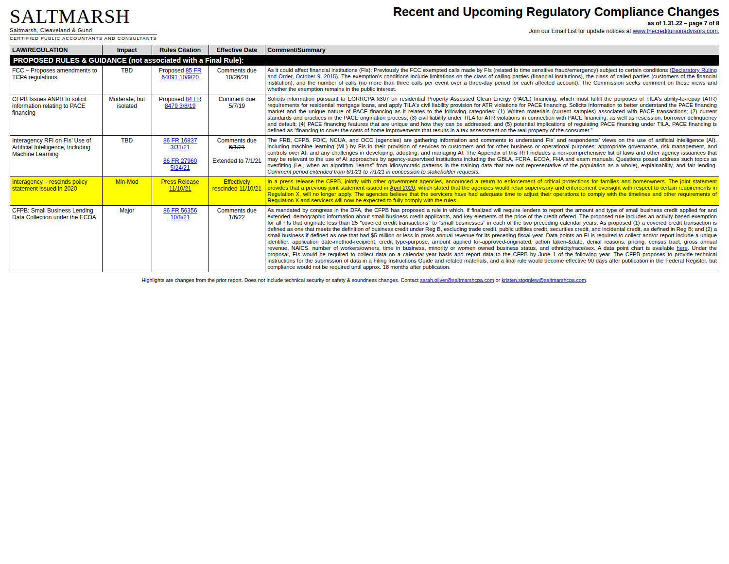SALTMARSH
Saltmarsh, Cleaveland & Gund
CERTIFIED PUBLIC ACCOUNTANTS AND CONSULTANTS
Recent and Upcoming Regulatory Compliance Changes
as of 1.31.22 – page 7 of 8
Join our Email List for update notices at www.thecreditunionadvisors.com.
| LAW/REGULATION | Impact | Rules Citation | Effective Date | Comment/Summary |
| --- | --- | --- | --- | --- |
| PROPOSED RULES & GUIDANCE (not associated with a Final Rule): |
| FCC – Proposes amendments to TCPA regulations | TBD | Proposed 85 FR 64091 10/9/20 | Comments due 10/26/20 | As it could affect financial institutions (FIs): Previously the FCC exempted calls made by FIs (related to time sensitive fraud/emergency) subject to certain conditions ( Declaratory Ruling and Order, October 9, 2015 ). The exemption's conditions include limitations on the class of calling parties (financial institutions), the class of called parties (customers of the financial institution), and the number of calls (no more than three calls per event over a three-day period for each affected account). The Commission seeks comment on these views and whether the exemption remains in the public interest. |
| CFPB Issues ANPR to solicit information relating to PACE financing | Moderate, but isolated | Proposed 84 FR 8479 3/8/19 | Comment due 5/7/19 | Solicits information pursuant to EGRRCPA §307 on residential Property Assessed Clean Energy (PACE) financing, which must fulfill the purposes of TILA's ability-to-repay (ATR) requirements for residential mortgage loans, and apply TILA's civil liability provision for ATR violations for PACE financing. Solicits information to better understand the PACE financing market and the unique nature of PACE financing as it relates to the following categories: (1) Written materials (current samples) associated with PACE transactions; (2) current standards and practices in the PACE origination process; (3) civil liability under TILA for ATR violations in connection with PACE financing, as well as rescission, borrower delinquency and default; (4) PACE financing features that are unique and how they can be addressed; and (5) potential implications of regulating PACE financing under TILA. PACE financing is defined as “financing to cover the costs of home improvements that results in a tax assessment on the real property of the consumer.” |
| Interagency RFI on FIs’ Use of Artificial Intelligence, Including Machine Learning | TBD | 86 FR 16837 3/31/21 86 FR 27960 5/24/21 | Comments due 6/1/21 Extended to 7/1/21 | The FRB, CFPB, FDIC, NCUA, and OCC (agencies) are gathering information and comments to understand FIs’ and respondents' views on the use of artificial intelligence (AI), including machine learning (ML) by FIs in their provision of services to customers and for other business or operational purposes; appropriate governance, risk management, and controls over AI; and any challenges in developing, adopting, and managing AI. The Appendix of this RFI includes a non-comprehensive list of laws and other agency issuances that may be relevant to the use of AI approaches by agency-supervised institutions including the GBLA, FCRA, ECOA, FHA and exam manuals. Questions posed address such topics as overfitting (i.e., when an algorithm “learns” from idiosyncratic patterns in the training data that are not representative of the population as a whole), explainability, and fair lending. Comment period extended from 6/1/21 to 7/1/21 in concession to stakeholder requests. |
| Interagency – rescinds policy statement issued in 2020 | Min-Mod | Press Release 11/10/21 | Effectively rescinded 11/10/21 | In a press release the CFPB, jointly with other government agencies, announced a return to enforcement of critical protections for families and homeowners. The joint statement provides that a previous joint statement issued in April 2020 , which stated that the agencies would relax supervisory and enforcement oversight with respect to certain requirements in Regulation X, will no longer apply. The agencies believe that the servicers have had adequate time to adjust their operations to comply with the timelines and other requirements of Regulation X and servicers will now be expected to fully comply with the rules. |
| CFPB: Small Business Lending Data Collection under the ECOA | Major | 86 FR 56356 10/8/21 | Comments due 1/6/22 | As mandated by congress in the DFA, the CFPB has proposed a rule in which, if finalized will require lenders to report the amount and type of small business credit applied for and extended, demographic information about small business credit applicants, and key elements of the price of the credit offered. The proposed rule includes an activity-based exemption for all FIs that originate less than 25 “covered credit transactions” to “small businesses” in each of the two preceding calendar years. As proposed (1) a covered credit transaction is defined as one that meets the definition of business credit under Reg B, excluding trade credit, public utilities credit, securities credit, and incidental credit, as defined in Reg B; and (2) a small business if defined as one that had $5 million or less in gross annual revenue for its preceding fiscal year. Data points an FI is required to collect and/or report include a unique identifier, application date-method-recipient, credit type-purpose, amount applied for-approved-originated, action taken-&date, denial reasons, pricing, census tract, gross annual revenue, NAICS, number of workers/owners, time in business, minority or women owned business status, and ethnicity/race/sex. A data point chart is available here . Under the proposal, FIs would be required to collect data on a calendar-year basis and report data to the CFPB by June 1 of the following year. The CFPB proposes to provide technical instructions for the submission of data in a Filing Instructions Guide and related materials, and a final rule would become effective 90 days after publication in the Federal Register, but compliance would not be required until approx. 18 months after publication. |
Highlights are changes from the prior report. Does not include technical security or safety & soundness changes. Contact sarah.oliver@saltmarshcpa.com or kristen.stogniew@saltmarshcpa.com.